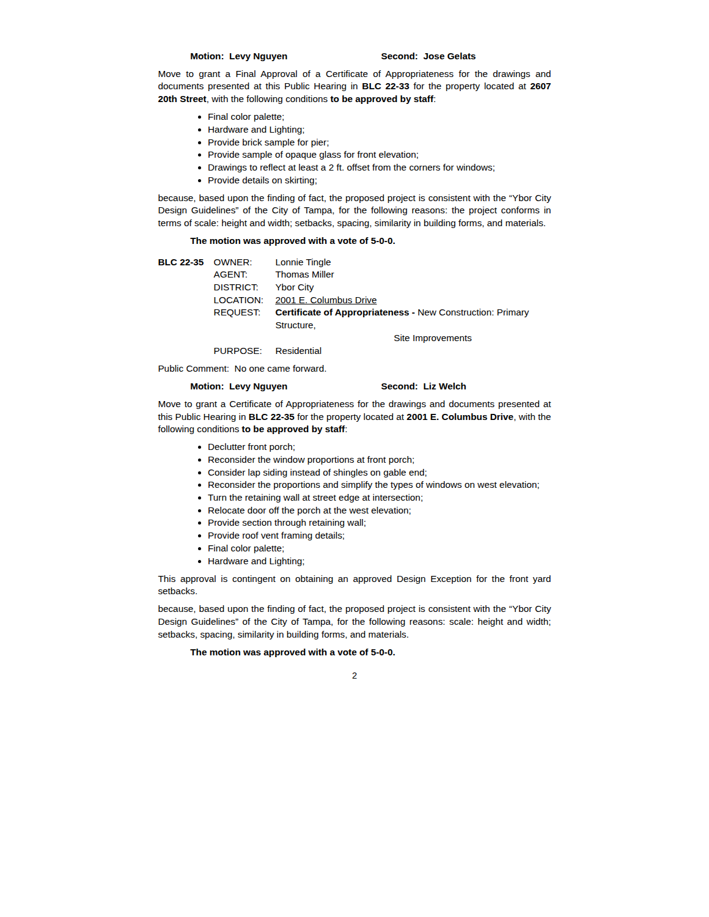Motion: Levy Nguyen Second: Jose Gelats
Move to grant a Final Approval of a Certificate of Appropriateness for the drawings and documents presented at this Public Hearing in BLC 22-33 for the property located at 2607 20th Street, with the following conditions to be approved by staff:
Final color palette;
Hardware and Lighting;
Provide brick sample for pier;
Provide sample of opaque glass for front elevation;
Drawings to reflect at least a 2 ft. offset from the corners for windows;
Provide details on skirting;
because, based upon the finding of fact, the proposed project is consistent with the “Ybor City Design Guidelines” of the City of Tampa, for the following reasons: the project conforms in terms of scale: height and width; setbacks, spacing, similarity in building forms, and materials.
The motion was approved with a vote of 5-0-0.
| BLC 22-35 | OWNER: | Lonnie Tingle |
| | AGENT: | Thomas Miller |
| | DISTRICT: | Ybor City |
| | LOCATION: | 2001 E. Columbus Drive |
| | REQUEST: | Certificate of Appropriateness - New Construction: Primary Structure, Site Improvements |
| | PURPOSE: | Residential |
Public Comment: No one came forward.
Motion: Levy Nguyen Second: Liz Welch
Move to grant a Certificate of Appropriateness for the drawings and documents presented at this Public Hearing in BLC 22-35 for the property located at 2001 E. Columbus Drive, with the following conditions to be approved by staff:
Declutter front porch;
Reconsider the window proportions at front porch;
Consider lap siding instead of shingles on gable end;
Reconsider the proportions and simplify the types of windows on west elevation;
Turn the retaining wall at street edge at intersection;
Relocate door off the porch at the west elevation;
Provide section through retaining wall;
Provide roof vent framing details;
Final color palette;
Hardware and Lighting;
This approval is contingent on obtaining an approved Design Exception for the front yard setbacks.
because, based upon the finding of fact, the proposed project is consistent with the “Ybor City Design Guidelines” of the City of Tampa, for the following reasons: scale: height and width; setbacks, spacing, similarity in building forms, and materials.
The motion was approved with a vote of 5-0-0.
2